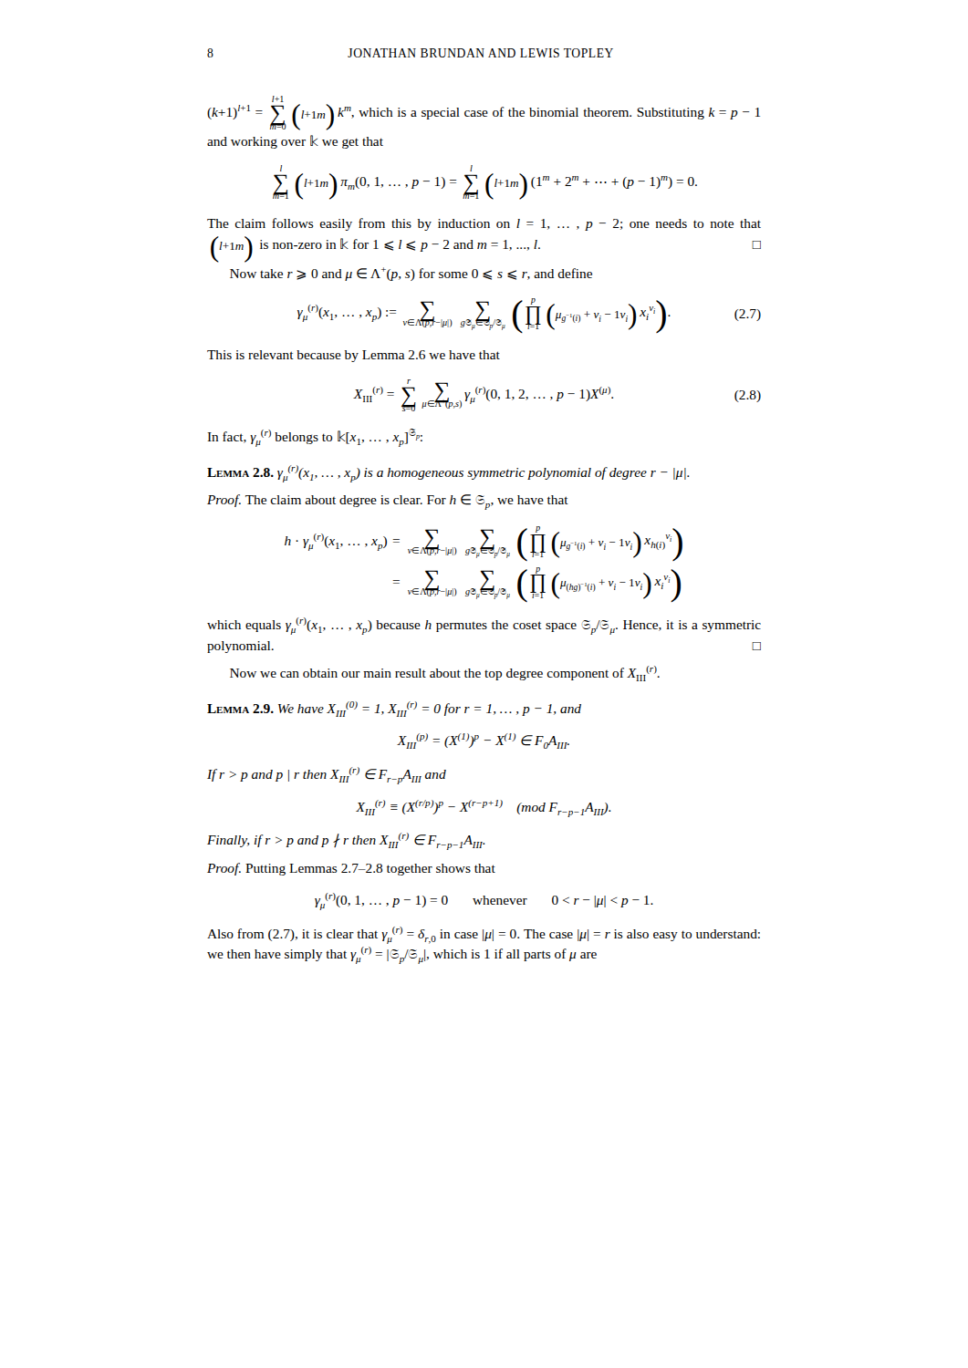8 JONATHAN BRUNDAN AND LEWIS TOPLEY
(k+1)l+1 = l+1∑m=0(l+1 m) km, which is a special case of the binomial theorem. Substituting k = p − 1 and working over 𝕜 we get that
l∑m=1(l+1 m) πm(0, 1, … , p − 1) = l∑m=1(l+1 m)(1m + 2m + ⋯ + (p − 1)m) = 0.
The claim follows easily from this by induction on l = 1, … , p − 2; one needs to note that (l+1 m) is non-zero in 𝕜 for 1 ⩽ l ⩽ p − 2 and m = 1, ..., l. □
Now take r ⩾ 0 and μ ∈ Λ+(p, s) for some 0 ⩽ s ⩽ r, and define
γμ(r)(x1, … , xp) := ∑ν∈Λ(p,r−|μ|) ∑g 𝔖μ∈𝔖p/𝔖μ (p∏i=1(μg−1(i) + νi − 1 νi) xiνi). (2.7)
This is relevant because by Lemma 2.6 we have that
XIII(r) = r∑s=0∑μ∈Λ+(p,s) γμ(r)(0, 1, 2, … , p − 1)X(μ). (2.8)
In fact, γμ(r) belongs to 𝕜[x1, … , xp]𝔖p:
Lemma 2.8. γμ(r)(x1, … , xp) is a homogeneous symmetric polynomial of degree r − |μ|.
Proof. The claim about degree is clear. For h ∈ 𝔖p, we have that
h · γμ(r)(x1, … , xp)
=
∑ν∈Λ(p,r−|μ|) ∑g 𝔖μ∈𝔖p/𝔖μ (p∏i=1(μg−1(i) + νi − 1 νi) xh(i)νi)
=
∑ν∈Λ(p,r−|μ|) ∑g 𝔖μ∈𝔖p/𝔖μ (p∏i=1(μ(hg)−1(i) + νi − 1 νi) xiνi)
which equals γμ(r)(x1, … , xp) because h permutes the coset space 𝔖p/𝔖μ. Hence, it is a symmetric polynomial. □
Now we can obtain our main result about the top degree component of XIII(r).
Lemma 2.9. We have XIII(0) = 1, XIII(r) = 0 for r = 1, … , p − 1, and
XIII(p) = (X(1))p − X(1) ∈ F0AIII.
If r > p and p | r then XIII(r) ∈ Fr−pAIII and
XIII(r) ≡ (X(r/p))p − X(r−p+1) (mod Fr−p−1AIII).
Finally, if r > p and p ∤ r then XIII(r) ∈ Fr−p−1AIII.
Proof. Putting Lemmas 2.7–2.8 together shows that
γμ(r)(0, 1, … , p − 1) = 0 whenever 0 < r − |μ| < p − 1.
Also from (2.7), it is clear that γμ(r) = δr,0 in case |μ| = 0. The case |μ| = r is also easy to understand: we then have simply that γμ(r) = |𝔖p/𝔖μ|, which is 1 if all parts of μ are